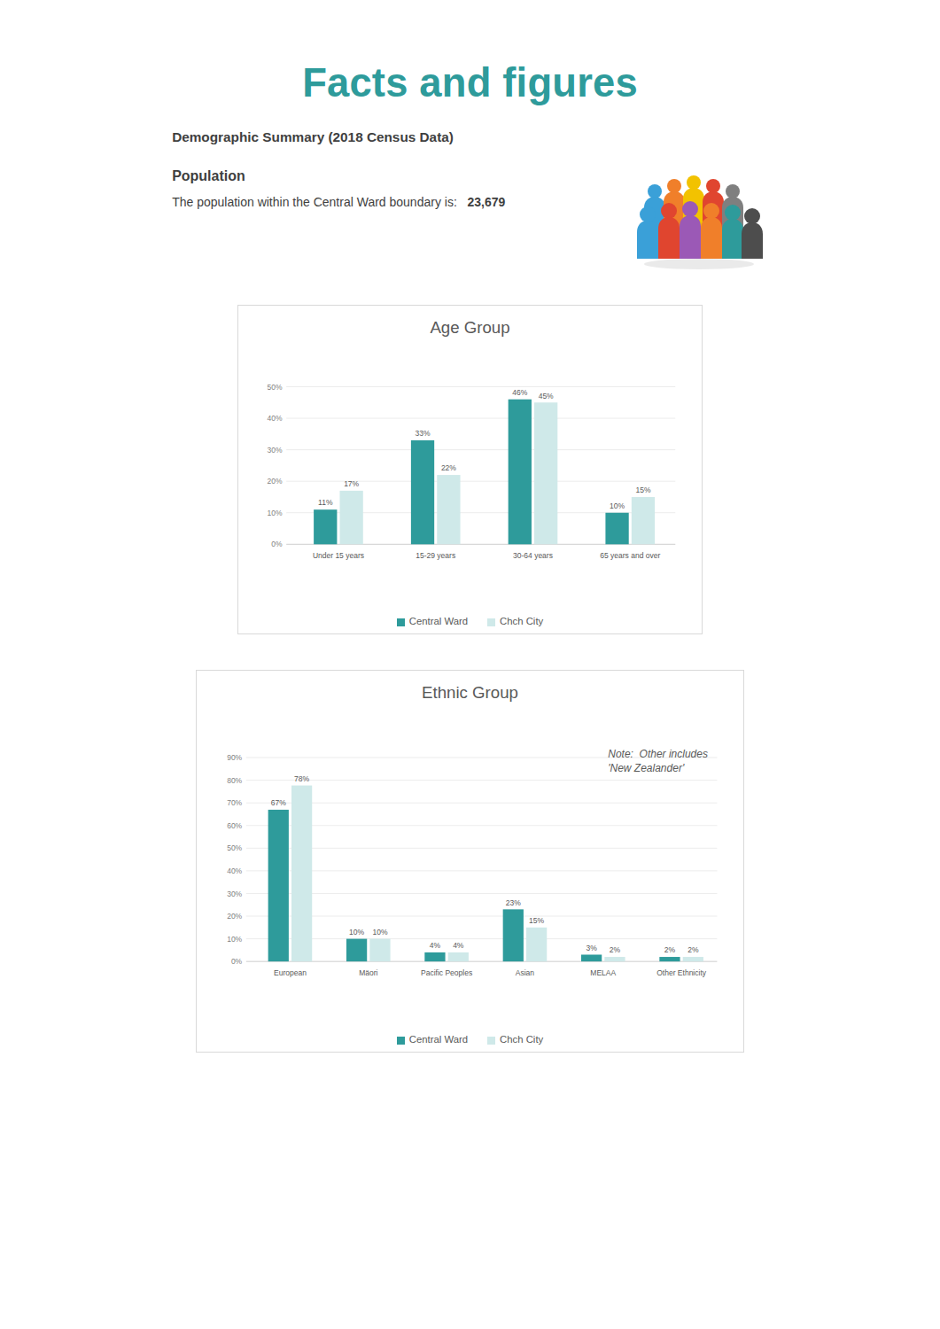Facts and figures
Demographic Summary (2018 Census Data)
Population
The population within the Central Ward boundary is: 23,679
Age Group
50% 40% 30% 20% 10% 0% 11% 17% 33% 22% 46% 45% 10% 15% Under 15 years 15-29 years 30-64 years 65 years and over
Central Ward
Chch City
Ethnic Group
Note: Other includes
'New Zealander'
90% 80% 70% 60% 50% 40% 30% 20% 10% 0% 67% 78% 10% 10% 4% 4% 23% 15% 3% 2% 2% 2% European Mäori Pacific Peoples Asian MELAA Other Ethnicity
Central Ward
Chch City